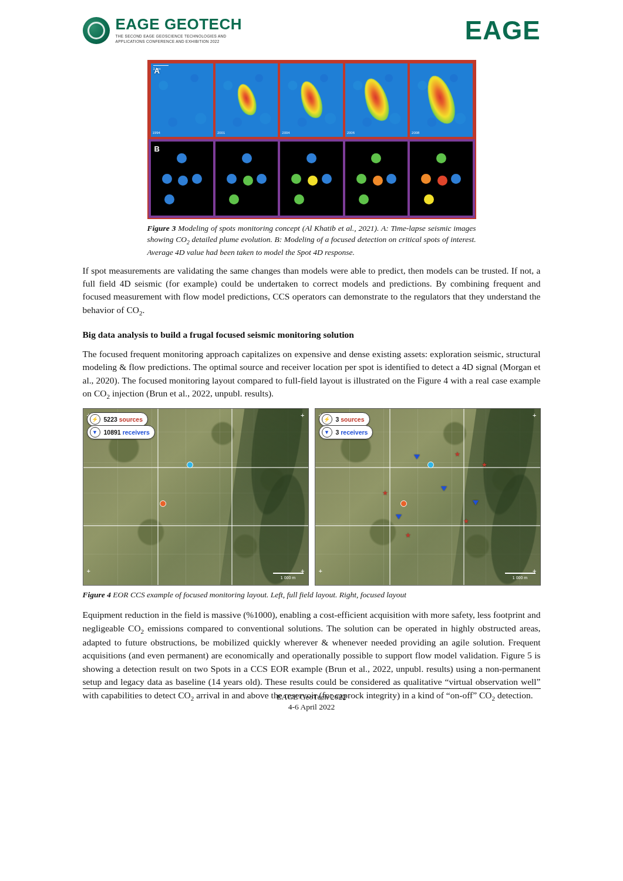EAGE GEOTECH The Second EAGE Geoscience Technologies and Applications Conference and Exhibition 2022
EAGE
A 1 km 1994
2001
2004
2006
2008
B
Figure 3 Modeling of spots monitoring concept (Al Khatib et al., 2021). A: Time-lapse seismic images showing CO2 detailed plume evolution. B: Modeling of a focused detection on critical spots of interest. Average 4D value had been taken to model the Spot 4D response.
If spot measurements are validating the same changes than models were able to predict, then models can be trusted. If not, a full field 4D seismic (for example) could be undertaken to correct models and predictions. By combining frequent and focused measurement with flow model predictions, CCS operators can demonstrate to the regulators that they understand the behavior of CO2.
Big data analysis to build a frugal focused seismic monitoring solution
The focused frequent monitoring approach capitalizes on expensive and dense existing assets: exploration seismic, structural modeling & flow predictions. The optimal source and receiver location per spot is identified to detect a 4D signal (Morgan et al., 2020). The focused monitoring layout compared to full-field layout is illustrated on the Figure 4 with a real case example on CO2 injection (Brun et al., 2022, unpubl. results).
⚡5223 sources
▼10891 receivers
+ + + +
1 000 m
⚡3 sources
▼3 receivers
+ + + + ★ ★ ★ ★ ★
1 000 m
Figure 4 EOR CCS example of focused monitoring layout. Left, full field layout. Right, focused layout
Equipment reduction in the field is massive (%1000), enabling a cost-efficient acquisition with more safety, less footprint and negligeable CO2 emissions compared to conventional solutions. The solution can be operated in highly obstructed areas, adapted to future obstructions, be mobilized quickly wherever & whenever needed providing an agile solution. Frequent acquisitions (and even permanent) are economically and operationally possible to support flow model validation. Figure 5 is showing a detection result on two Spots in a CCS EOR example (Brun et al., 2022, unpubl. results) using a non-permanent setup and legacy data as baseline (14 years old). These results could be considered as qualitative “virtual observation well” with capabilities to detect CO2 arrival in and above the reservoir (for caprock integrity) in a kind of “on-off” CO2 detection.
EAGE GeoTech 2022
4-6 April 2022